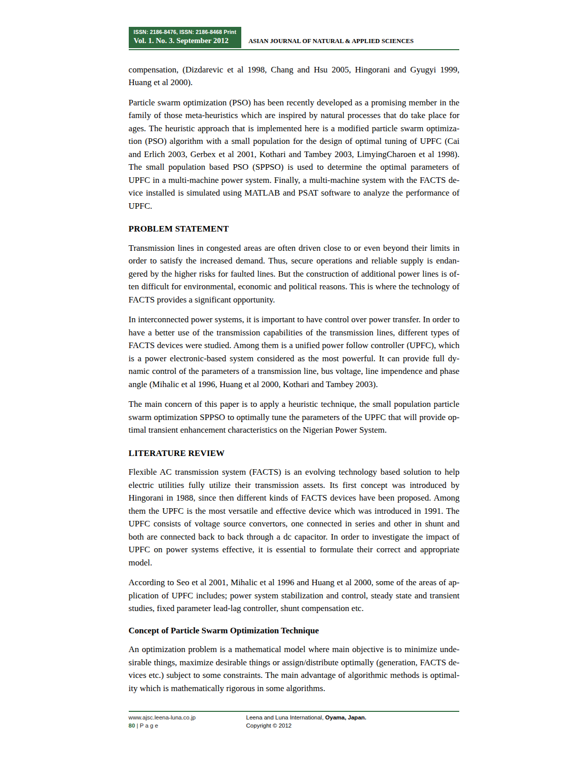ISSN: 2186-8476, ISSN: 2186-8468 Print
Vol. 1. No. 3. September 2012
ASIAN JOURNAL OF NATURAL & APPLIED SCIENCES
compensation, (Dizdarevic et al 1998, Chang and Hsu 2005, Hingorani and Gyugyi 1999, Huang et al 2000).
Particle swarm optimization (PSO) has been recently developed as a promising member in the family of those meta-heuristics which are inspired by natural processes that do take place for ages. The heuristic approach that is implemented here is a modified particle swarm optimization (PSO) algorithm with a small population for the design of optimal tuning of UPFC (Cai and Erlich 2003, Gerbex et al 2001, Kothari and Tambey 2003, LimyingCharoen et al 1998). The small population based PSO (SPPSO) is used to determine the optimal parameters of UPFC in a multi-machine power system. Finally, a multi-machine system with the FACTS device installed is simulated using MATLAB and PSAT software to analyze the performance of UPFC.
PROBLEM STATEMENT
Transmission lines in congested areas are often driven close to or even beyond their limits in order to satisfy the increased demand. Thus, secure operations and reliable supply is endangered by the higher risks for faulted lines. But the construction of additional power lines is often difficult for environmental, economic and political reasons. This is where the technology of FACTS provides a significant opportunity.
In interconnected power systems, it is important to have control over power transfer. In order to have a better use of the transmission capabilities of the transmission lines, different types of FACTS devices were studied. Among them is a unified power follow controller (UPFC), which is a power electronic-based system considered as the most powerful. It can provide full dynamic control of the parameters of a transmission line, bus voltage, line impendence and phase angle (Mihalic et al 1996, Huang et al 2000, Kothari and Tambey 2003).
The main concern of this paper is to apply a heuristic technique, the small population particle swarm optimization SPPSO to optimally tune the parameters of the UPFC that will provide optimal transient enhancement characteristics on the Nigerian Power System.
LITERATURE REVIEW
Flexible AC transmission system (FACTS) is an evolving technology based solution to help electric utilities fully utilize their transmission assets. Its first concept was introduced by Hingorani in 1988, since then different kinds of FACTS devices have been proposed. Among them the UPFC is the most versatile and effective device which was introduced in 1991. The UPFC consists of voltage source convertors, one connected in series and other in shunt and both are connected back to back through a dc capacitor. In order to investigate the impact of UPFC on power systems effective, it is essential to formulate their correct and appropriate model.
According to Seo et al 2001, Mihalic et al 1996 and Huang et al 2000, some of the areas of application of UPFC includes; power system stabilization and control, steady state and transient studies, fixed parameter lead-lag controller, shunt compensation etc.
Concept of Particle Swarm Optimization Technique
An optimization problem is a mathematical model where main objective is to minimize undesirable things, maximize desirable things or assign/distribute optimally (generation, FACTS devices etc.) subject to some constraints. The main advantage of algorithmic methods is optimality which is mathematically rigorous in some algorithms.
www.ajsc.leena-luna.co.jp
80 | P a g e
Leena and Luna International, Oyama, Japan.
Copyright © 2012